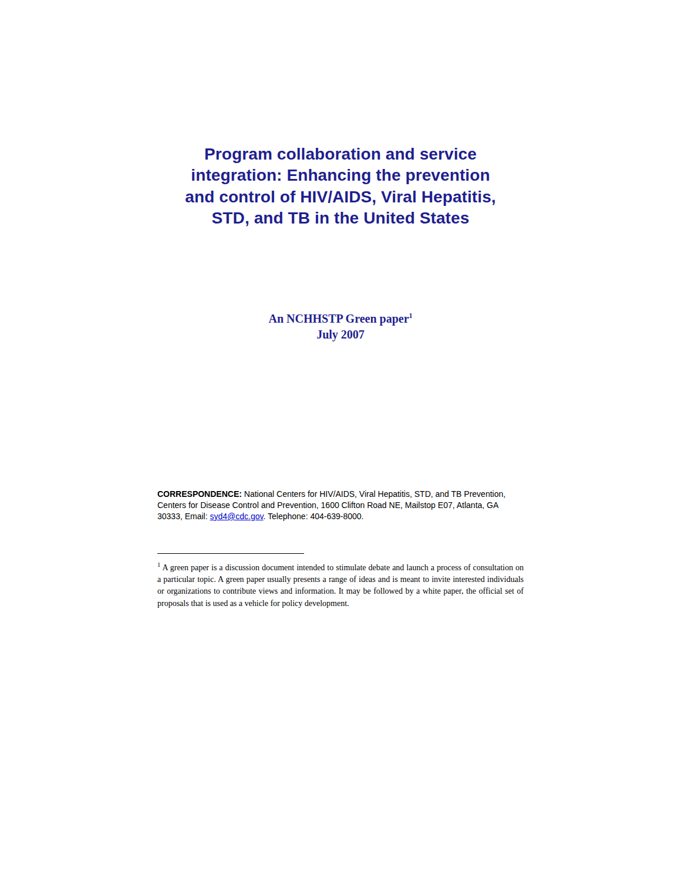Program collaboration and service integration: Enhancing the prevention and control of HIV/AIDS, Viral Hepatitis, STD, and TB in the United States
An NCHHSTP Green paper1
July 2007
CORRESPONDENCE: National Centers for HIV/AIDS, Viral Hepatitis, STD, and TB Prevention, Centers for Disease Control and Prevention, 1600 Clifton Road NE, Mailstop E07, Atlanta, GA 30333, Email: syd4@cdc.gov. Telephone: 404-639-8000.
1 A green paper is a discussion document intended to stimulate debate and launch a process of consultation on a particular topic. A green paper usually presents a range of ideas and is meant to invite interested individuals or organizations to contribute views and information. It may be followed by a white paper, the official set of proposals that is used as a vehicle for policy development.